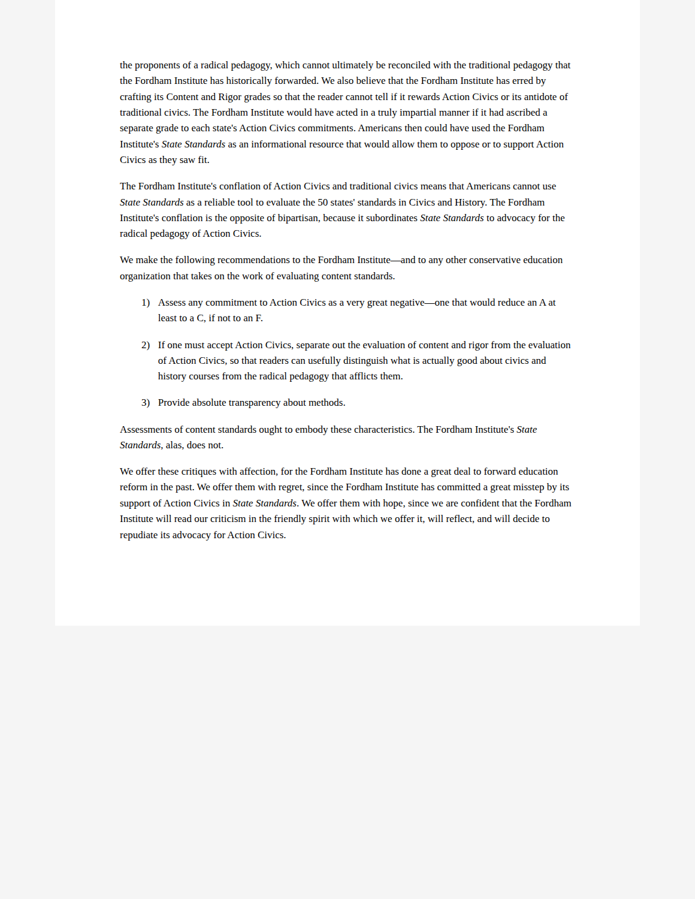the proponents of a radical pedagogy, which cannot ultimately be reconciled with the traditional pedagogy that the Fordham Institute has historically forwarded. We also believe that the Fordham Institute has erred by crafting its Content and Rigor grades so that the reader cannot tell if it rewards Action Civics or its antidote of traditional civics. The Fordham Institute would have acted in a truly impartial manner if it had ascribed a separate grade to each state's Action Civics commitments. Americans then could have used the Fordham Institute's State Standards as an informational resource that would allow them to oppose or to support Action Civics as they saw fit.
The Fordham Institute's conflation of Action Civics and traditional civics means that Americans cannot use State Standards as a reliable tool to evaluate the 50 states' standards in Civics and History. The Fordham Institute's conflation is the opposite of bipartisan, because it subordinates State Standards to advocacy for the radical pedagogy of Action Civics.
We make the following recommendations to the Fordham Institute—and to any other conservative education organization that takes on the work of evaluating content standards.
Assess any commitment to Action Civics as a very great negative—one that would reduce an A at least to a C, if not to an F.
If one must accept Action Civics, separate out the evaluation of content and rigor from the evaluation of Action Civics, so that readers can usefully distinguish what is actually good about civics and history courses from the radical pedagogy that afflicts them.
Provide absolute transparency about methods.
Assessments of content standards ought to embody these characteristics. The Fordham Institute's State Standards, alas, does not.
We offer these critiques with affection, for the Fordham Institute has done a great deal to forward education reform in the past. We offer them with regret, since the Fordham Institute has committed a great misstep by its support of Action Civics in State Standards. We offer them with hope, since we are confident that the Fordham Institute will read our criticism in the friendly spirit with which we offer it, will reflect, and will decide to repudiate its advocacy for Action Civics.